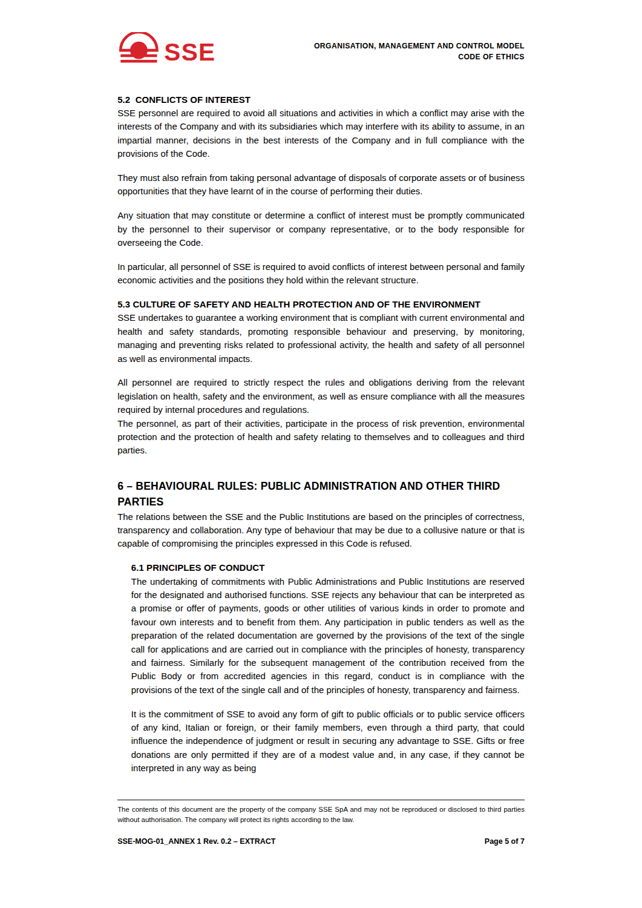SSE
ORGANISATION, MANAGEMENT AND CONTROL MODEL
CODE OF ETHICS
5.2 CONFLICTS OF INTEREST
SSE personnel are required to avoid all situations and activities in which a conflict may arise with the interests of the Company and with its subsidiaries which may interfere with its ability to assume, in an impartial manner, decisions in the best interests of the Company and in full compliance with the provisions of the Code.
They must also refrain from taking personal advantage of disposals of corporate assets or of business opportunities that they have learnt of in the course of performing their duties.
Any situation that may constitute or determine a conflict of interest must be promptly communicated by the personnel to their supervisor or company representative, or to the body responsible for overseeing the Code.
In particular, all personnel of SSE is required to avoid conflicts of interest between personal and family economic activities and the positions they hold within the relevant structure.
5.3 CULTURE OF SAFETY AND HEALTH PROTECTION AND OF THE ENVIRONMENT
SSE undertakes to guarantee a working environment that is compliant with current environmental and health and safety standards, promoting responsible behaviour and preserving, by monitoring, managing and preventing risks related to professional activity, the health and safety of all personnel as well as environmental impacts.
All personnel are required to strictly respect the rules and obligations deriving from the relevant legislation on health, safety and the environment, as well as ensure compliance with all the measures required by internal procedures and regulations.
The personnel, as part of their activities, participate in the process of risk prevention, environmental protection and the protection of health and safety relating to themselves and to colleagues and third parties.
6 – BEHAVIOURAL RULES: PUBLIC ADMINISTRATION AND OTHER THIRD PARTIES
The relations between the SSE and the Public Institutions are based on the principles of correctness, transparency and collaboration. Any type of behaviour that may be due to a collusive nature or that is capable of compromising the principles expressed in this Code is refused.
6.1 PRINCIPLES OF CONDUCT
The undertaking of commitments with Public Administrations and Public Institutions are reserved for the designated and authorised functions. SSE rejects any behaviour that can be interpreted as a promise or offer of payments, goods or other utilities of various kinds in order to promote and favour own interests and to benefit from them. Any participation in public tenders as well as the preparation of the related documentation are governed by the provisions of the text of the single call for applications and are carried out in compliance with the principles of honesty, transparency and fairness. Similarly for the subsequent management of the contribution received from the Public Body or from accredited agencies in this regard, conduct is in compliance with the provisions of the text of the single call and of the principles of honesty, transparency and fairness.
It is the commitment of SSE to avoid any form of gift to public officials or to public service officers of any kind, Italian or foreign, or their family members, even through a third party, that could influence the independence of judgment or result in securing any advantage to SSE. Gifts or free donations are only permitted if they are of a modest value and, in any case, if they cannot be interpreted in any way as being
The contents of this document are the property of the company SSE SpA and may not be reproduced or disclosed to third parties without authorisation. The company will protect its rights according to the law.
SSE-MOG-01_ANNEX 1 Rev. 0.2 – EXTRACT Page 5 of 7